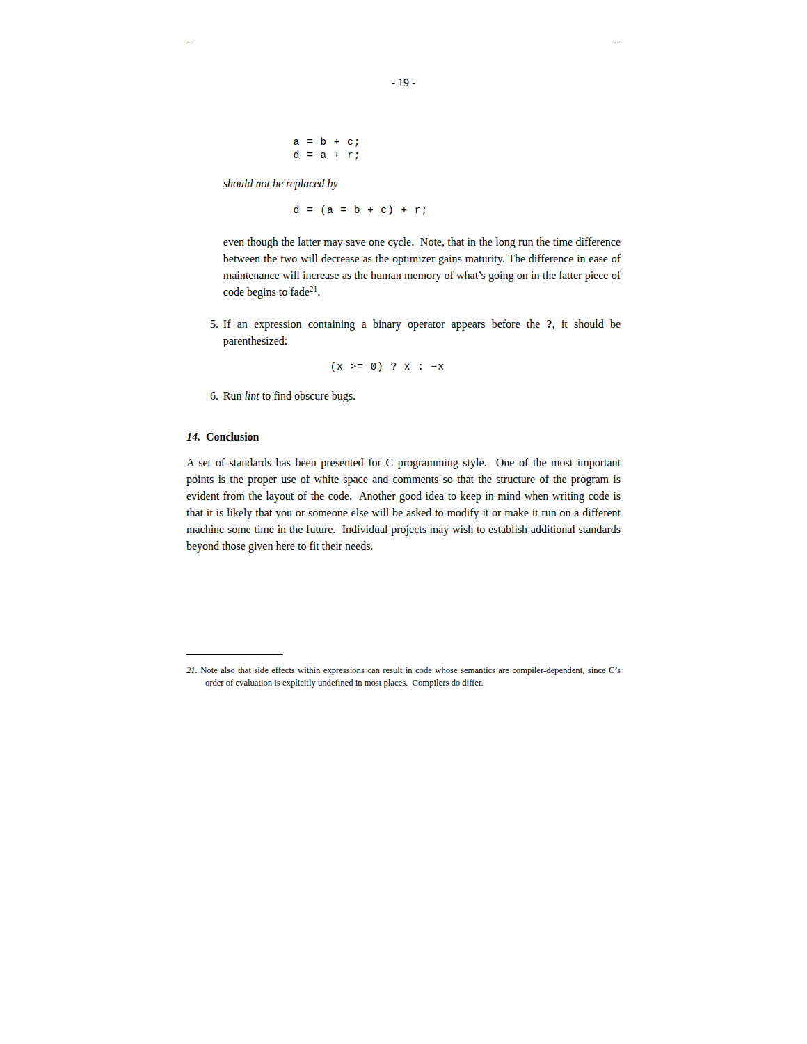-- --
- 19 -
a = b + c;
d = a + r;
should not be replaced by
d = (a = b + c) + r;
even though the latter may save one cycle. Note, that in the long run the time difference between the two will decrease as the optimizer gains maturity. The difference in ease of maintenance will increase as the human memory of what’s going on in the latter piece of code begins to fade21.
5. If an expression containing a binary operator appears before the ?, it should be parenthesized:
(x >= 0) ? x : −x
6. Run lint to find obscure bugs.
14. Conclusion
A set of standards has been presented for C programming style. One of the most important points is the proper use of white space and comments so that the structure of the program is evident from the layout of the code. Another good idea to keep in mind when writing code is that it is likely that you or someone else will be asked to modify it or make it run on a different machine some time in the future. Individual projects may wish to establish additional standards beyond those given here to fit their needs.
21. Note also that side effects within expressions can result in code whose semantics are compiler-dependent, since C’s order of evaluation is explicitly undefined in most places. Compilers do differ.